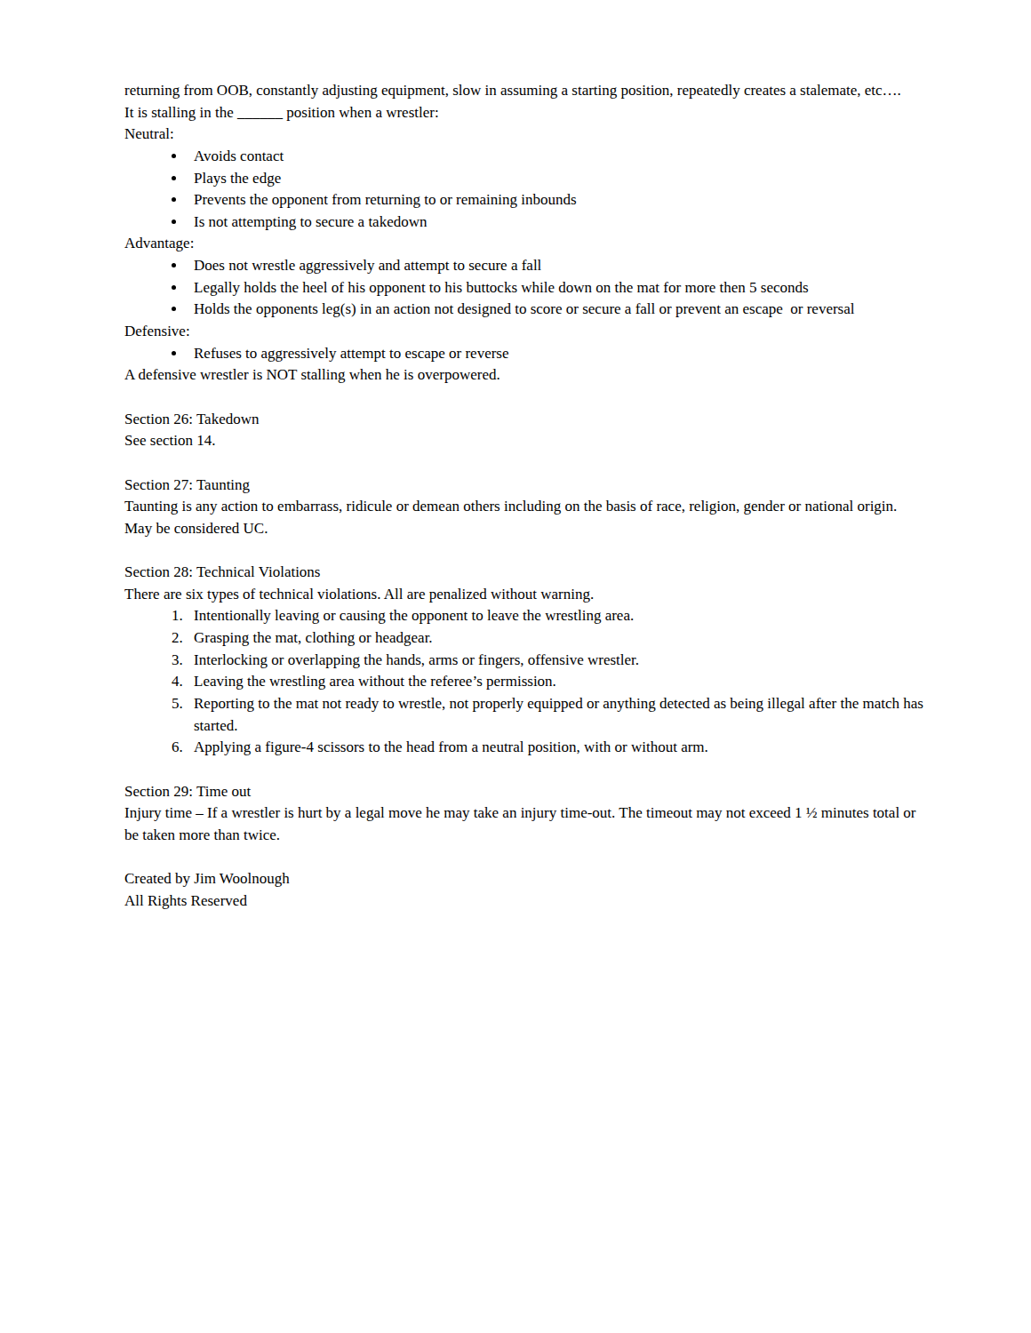returning from OOB, constantly adjusting equipment, slow in assuming a starting position, repeatedly creates a stalemate, etc….
It is stalling in the ______ position when a wrestler:
Neutral:
Avoids contact
Plays the edge
Prevents the opponent from returning to or remaining inbounds
Is not attempting to secure a takedown
Advantage:
Does not wrestle aggressively and attempt to secure a fall
Legally holds the heel of his opponent to his buttocks while down on the mat for more then 5 seconds
Holds the opponents leg(s) in an action not designed to score or secure a fall or prevent an escape or reversal
Defensive:
Refuses to aggressively attempt to escape or reverse
A defensive wrestler is NOT stalling when he is overpowered.
Section 26: Takedown
See section 14.
Section 27: Taunting
Taunting is any action to embarrass, ridicule or demean others including on the basis of race, religion, gender or national origin. May be considered UC.
Section 28: Technical Violations
There are six types of technical violations. All are penalized without warning.
Intentionally leaving or causing the opponent to leave the wrestling area.
Grasping the mat, clothing or headgear.
Interlocking or overlapping the hands, arms or fingers, offensive wrestler.
Leaving the wrestling area without the referee’s permission.
Reporting to the mat not ready to wrestle, not properly equipped or anything detected as being illegal after the match has started.
Applying a figure-4 scissors to the head from a neutral position, with or without arm.
Section 29: Time out
Injury time – If a wrestler is hurt by a legal move he may take an injury time-out. The timeout may not exceed 1 ½ minutes total or be taken more than twice.
Created by Jim Woolnough
All Rights Reserved